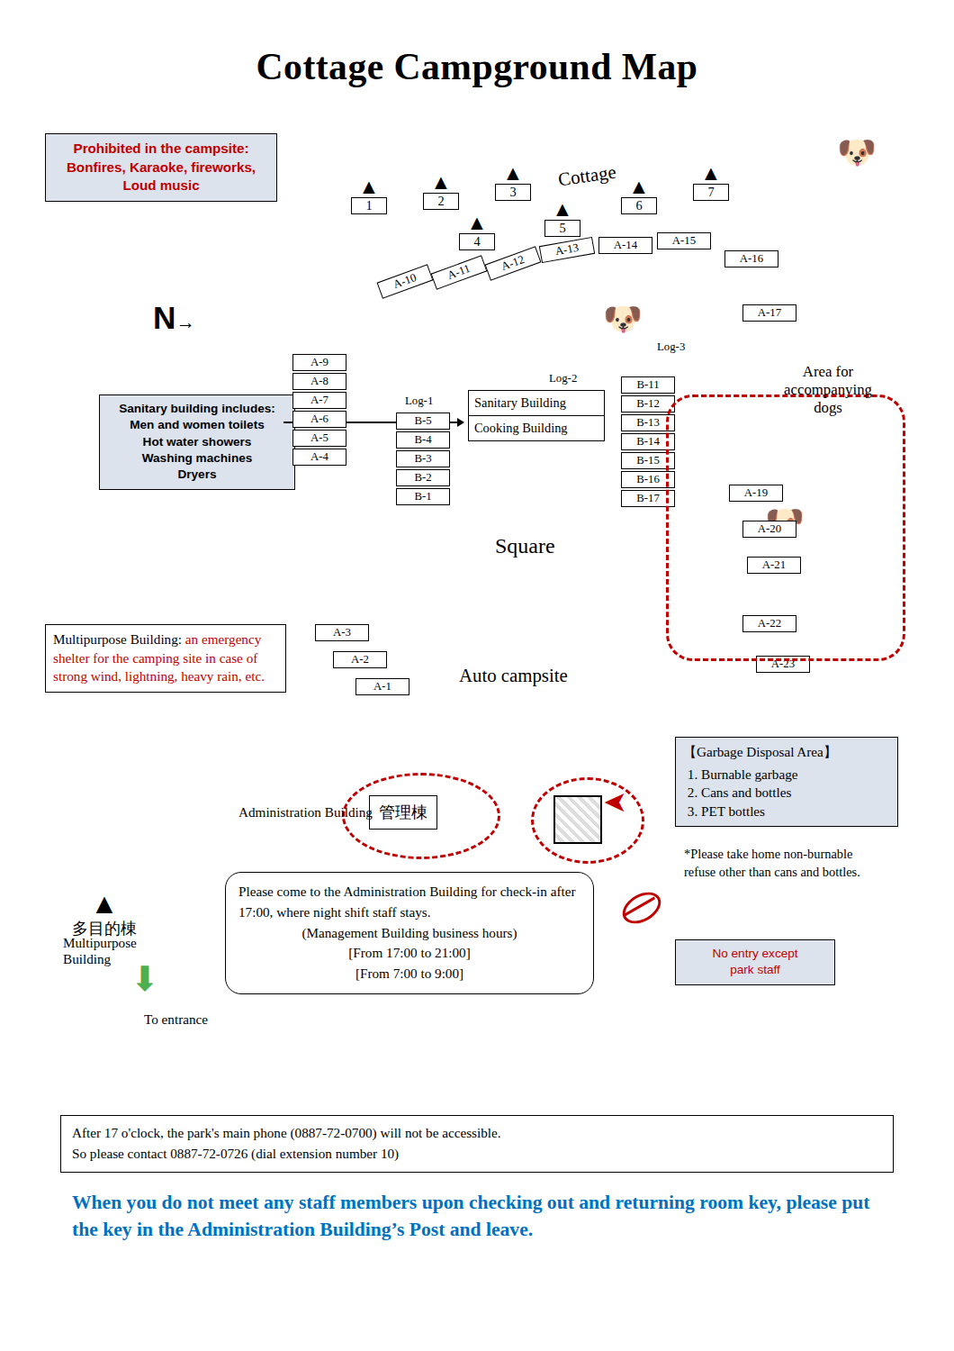Cottage Campground Map
Prohibited in the campsite:
Bonfires, Karaoke, fireworks,
Loud music
N→
Cottage
▲ 1
▲ 2
▲ 3
▲ 4
▲ 5
▲ 6
▲ 7
🐶
🐶
🐶
A-10
A-11
A-12
A-13
A-14
A-15
A-16
A-17
Log-1
Log-2
Log-3
Sanitary building includes:
Men and women toilets
Hot water showers
Washing machines
Dryers
Sanitary Building
Cooking Building
A-9
A-8
A-7
A-6
A-5
A-4
A-3
A-2
A-1
B-5
B-4
B-3
B-2
B-1
B-11
B-12
B-13
B-14
B-15
B-16
B-17
A-19
A-20
A-21
A-22
A-23
Area for
accompanying
dogs
Square
Auto campsite
Multipurpose Building: an emergency shelter for the camping site in case of strong wind, lightning, heavy rain, etc.
管理棟
Administration Building
➤
【Garbage Disposal Area】
Burnable garbage
Cans and bottles
PET bottles
*Please take home non-burnable refuse other than cans and bottles.
No entry except
park staff
▲
多目的棟
Multipurpose
Building
⬇
To entrance
Please come to the Administration Building for check-in after 17:00, where night shift staff stays. (Management Building business hours) [From 17:00 to 21:00] [From 7:00 to 9:00]
After 17 o'clock, the park's main phone (0887-72-0700) will not be accessible.
So please contact 0887-72-0726 (dial extension number 10)
When you do not meet any staff members upon checking out and returning room key, please put the key in the Administration Building’s Post and leave.